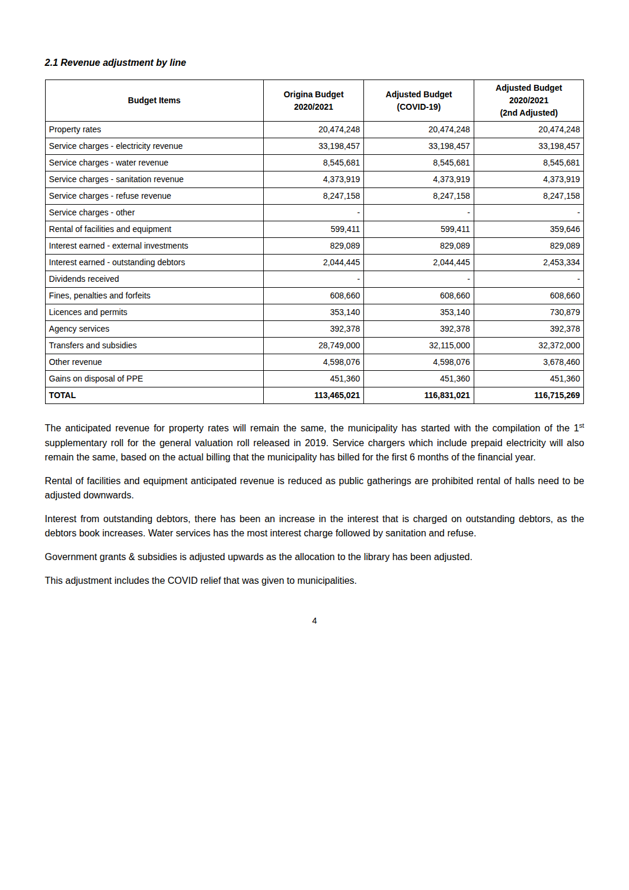2.1 Revenue adjustment by line
| Budget Items | Origina Budget 2020/2021 | Adjusted Budget (COVID-19) | Adjusted Budget 2020/2021 (2nd Adjusted) |
| --- | --- | --- | --- |
| Property rates | 20,474,248 | 20,474,248 | 20,474,248 |
| Service charges - electricity revenue | 33,198,457 | 33,198,457 | 33,198,457 |
| Service charges - water revenue | 8,545,681 | 8,545,681 | 8,545,681 |
| Service charges - sanitation revenue | 4,373,919 | 4,373,919 | 4,373,919 |
| Service charges - refuse revenue | 8,247,158 | 8,247,158 | 8,247,158 |
| Service charges - other | - | - | - |
| Rental of facilities and equipment | 599,411 | 599,411 | 359,646 |
| Interest earned - external investments | 829,089 | 829,089 | 829,089 |
| Interest earned - outstanding debtors | 2,044,445 | 2,044,445 | 2,453,334 |
| Dividends received | - | - | - |
| Fines, penalties and forfeits | 608,660 | 608,660 | 608,660 |
| Licences and permits | 353,140 | 353,140 | 730,879 |
| Agency services | 392,378 | 392,378 | 392,378 |
| Transfers and subsidies | 28,749,000 | 32,115,000 | 32,372,000 |
| Other revenue | 4,598,076 | 4,598,076 | 3,678,460 |
| Gains on disposal of PPE | 451,360 | 451,360 | 451,360 |
| TOTAL | 113,465,021 | 116,831,021 | 116,715,269 |
The anticipated revenue for property rates will remain the same, the municipality has started with the compilation of the 1st supplementary roll for the general valuation roll released in 2019. Service chargers which include prepaid electricity will also remain the same, based on the actual billing that the municipality has billed for the first 6 months of the financial year.
Rental of facilities and equipment anticipated revenue is reduced as public gatherings are prohibited rental of halls need to be adjusted downwards.
Interest from outstanding debtors, there has been an increase in the interest that is charged on outstanding debtors, as the debtors book increases. Water services has the most interest charge followed by sanitation and refuse.
Government grants & subsidies is adjusted upwards as the allocation to the library has been adjusted.
This adjustment includes the COVID relief that was given to municipalities.
4